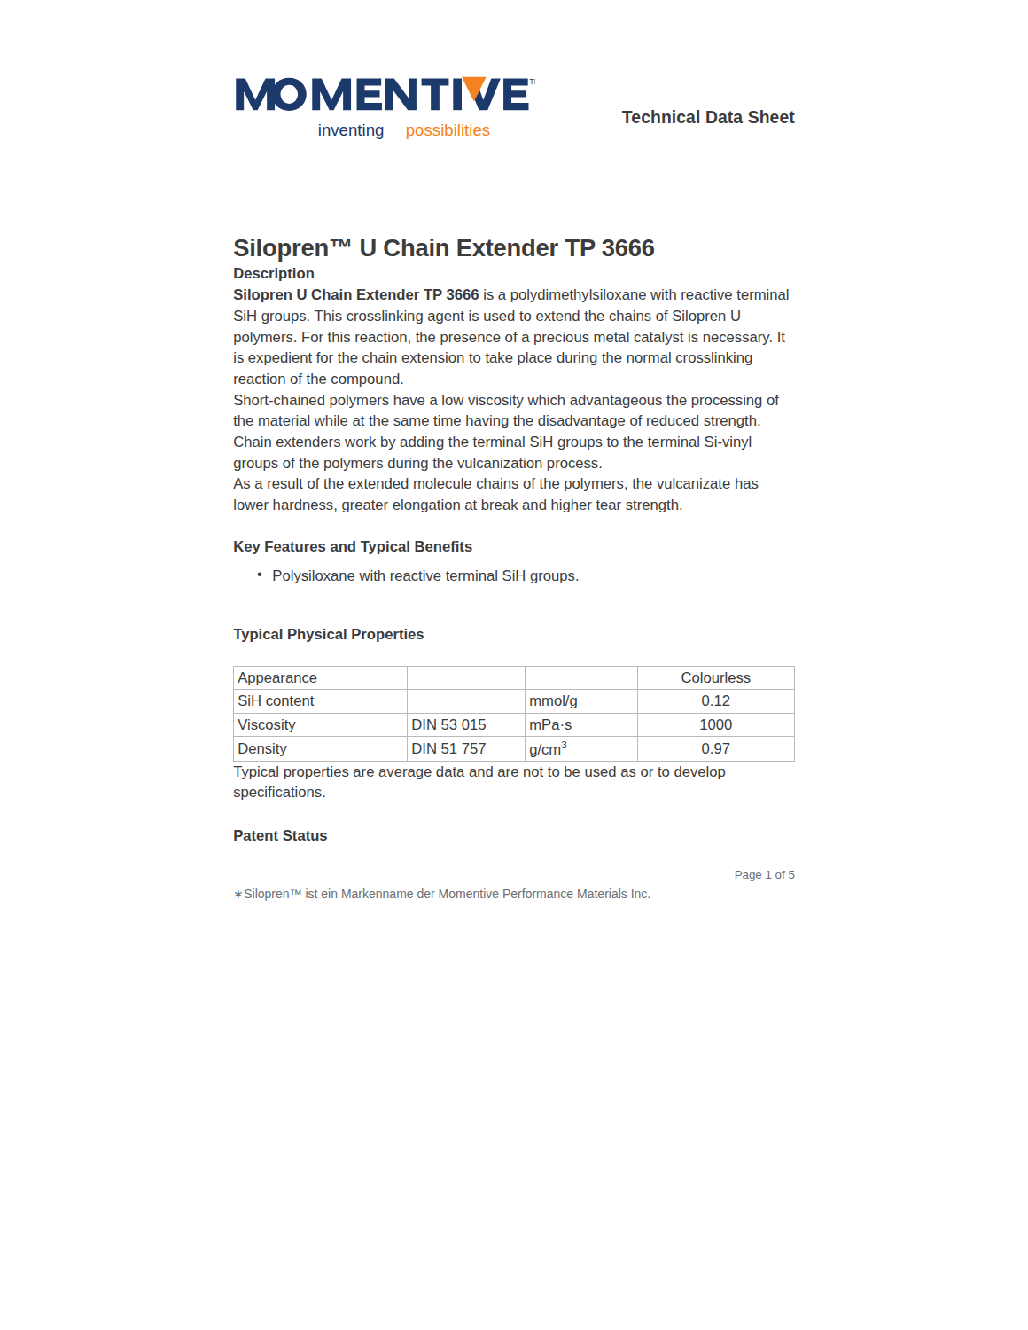TM inventing possibilities
Technical Data Sheet
Silopren™ U Chain Extender TP 3666
Description
Silopren U Chain Extender TP 3666 is a polydimethylsiloxane with reactive terminal SiH groups. This crosslinking agent is used to extend the chains of Silopren U polymers. For this reaction, the presence of a precious metal catalyst is necessary. It is expedient for the chain extension to take place during the normal crosslinking reaction of the compound.
Short-chained polymers have a low viscosity which advantageous the processing of the material while at the same time having the disadvantage of reduced strength. Chain extenders work by adding the terminal SiH groups to the terminal Si-vinyl groups of the polymers during the vulcanization process.
As a result of the extended molecule chains of the polymers, the vulcanizate has lower hardness, greater elongation at break and higher tear strength.
Key Features and Typical Benefits
Polysiloxane with reactive terminal SiH groups.
Typical Physical Properties
| Appearance | | | Colourless |
| SiH content | | mmol/g | 0.12 |
| Viscosity | DIN 53 015 | mPa·s | 1000 |
| Density | DIN 51 757 | g/cm 3 | 0.97 |
Typical properties are average data and are not to be used as or to develop specifications.
Patent Status
Page 1 of 5
∗Silopren™ ist ein Markenname der Momentive Performance Materials Inc.